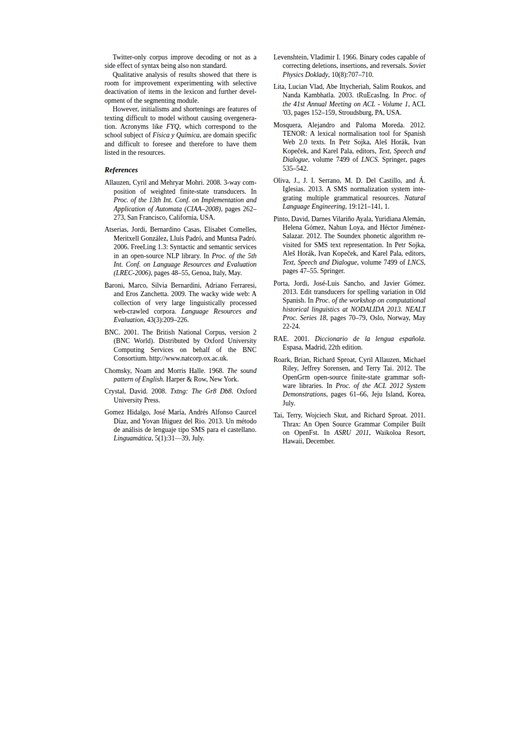Twitter-only corpus improve decoding or not as a side effect of syntax being also non standard.
Qualitative analysis of results showed that there is room for improvement experimenting with selective deactivation of items in the lexicon and further development of the segmenting module.
However, initialisms and shortenings are features of texting difficult to model without causing overgeneration. Acronyms like FYQ, which correspond to the school subject of Física y Química, are domain specific and difficult to foresee and therefore to have them listed in the resources.
References
Allauzen, Cyril and Mehryar Mohri. 2008. 3-way composition of weighted finite-state transducers. In Proc. of the 13th Int. Conf. on Implementation and Application of Automata (CIAA–2008), pages 262–273, San Francisco, California, USA.
Atserias, Jordi, Bernardino Casas, Elisabet Comelles, Meritxell González, Lluís Padró, and Muntsa Padró. 2006. FreeLing 1.3: Syntactic and semantic services in an open-source NLP library. In Proc. of the 5th Int. Conf. on Language Resources and Evaluation (LREC-2006), pages 48–55, Genoa, Italy, May.
Baroni, Marco, Silvia Bernardini, Adriano Ferraresi, and Eros Zanchetta. 2009. The wacky wide web: A collection of very large linguistically processed web-crawled corpora. Language Resources and Evaluation, 43(3):209–226.
BNC. 2001. The British National Corpus, version 2 (BNC World). Distributed by Oxford University Computing Services on behalf of the BNC Consortium. http://www.natcorp.ox.ac.uk.
Chomsky, Noam and Morris Halle. 1968. The sound pattern of English. Harper & Row, New York.
Crystal, David. 2008. Txtng: The Gr8 Db8. Oxford University Press.
Gomez Hidalgo, José María, Andrés Alfonso Caurcel Díaz, and Yovan Iñiguez del Rio. 2013. Un método de análisis de lenguaje tipo SMS para el castellano. Linguamática, 5(1):31—39, July.
Levenshtein, Vladimir I. 1966. Binary codes capable of correcting deletions, insertions, and reversals. Soviet Physics Doklady, 10(8):707–710.
Lita, Lucian Vlad, Abe Ittycheriah, Salim Roukos, and Nanda Kambhatla. 2003. tRuEcasIng. In Proc. of the 41st Annual Meeting on ACL - Volume 1, ACL '03, pages 152–159, Stroudsburg, PA, USA.
Mosquera, Alejandro and Paloma Moreda. 2012. TENOR: A lexical normalisation tool for Spanish Web 2.0 texts. In Petr Sojka, Aleš Horák, Ivan Kopeček, and Karel Pala, editors, Text, Speech and Dialogue, volume 7499 of LNCS. Springer, pages 535–542.
Oliva, J., J. I. Serrano, M. D. Del Castillo, and Á. Iglesias. 2013. A SMS normalization system integrating multiple grammatical resources. Natural Language Engineering, 19:121–141, 1.
Pinto, David, Darnes Vilariño Ayala, Yuridiana Alemán, Helena Gómez, Nahun Loya, and Héctor Jiménez-Salazar. 2012. The Soundex phonetic algorithm revisited for SMS text representation. In Petr Sojka, Aleš Horák, Ivan Kopeček, and Karel Pala, editors, Text, Speech and Dialogue, volume 7499 of LNCS, pages 47–55. Springer.
Porta, Jordi, José-Luis Sancho, and Javier Gómez. 2013. Edit transducers for spelling variation in Old Spanish. In Proc. of the workshop on computational historical linguistics at NODALIDA 2013. NEALT Proc. Series 18, pages 70–79, Oslo, Norway, May 22-24.
RAE. 2001. Diccionario de la lengua española. Espasa, Madrid, 22th edition.
Roark, Brian, Richard Sproat, Cyril Allauzen, Michael Riley, Jeffrey Sorensen, and Terry Tai. 2012. The OpenGrm open-source finite-state grammar software libraries. In Proc. of the ACL 2012 System Demonstrations, pages 61–66, Jeju Island, Korea, July.
Tai, Terry, Wojciech Skut, and Richard Sproat. 2011. Thrax: An Open Source Grammar Compiler Built on OpenFst. In ASRU 2011, Waikoloa Resort, Hawaii, December.